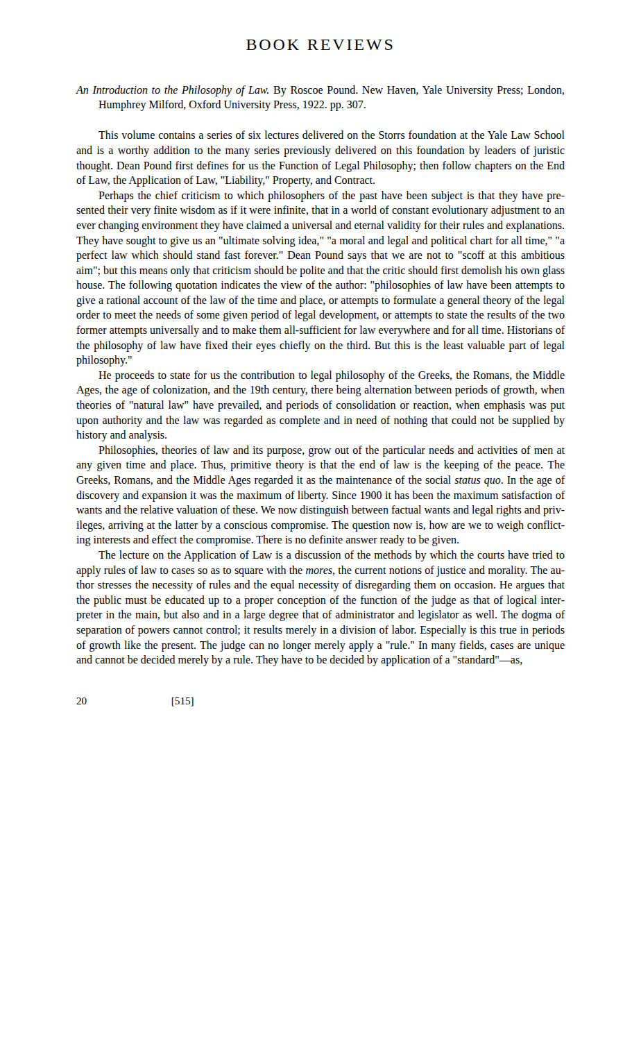BOOK REVIEWS
An Introduction to the Philosophy of Law. By Roscoe Pound. New Haven, Yale University Press; London, Humphrey Milford, Oxford University Press, 1922. pp. 307.
This volume contains a series of six lectures delivered on the Storrs foundation at the Yale Law School and is a worthy addition to the many series previously delivered on this foundation by leaders of juristic thought. Dean Pound first defines for us the Function of Legal Philosophy; then follow chapters on the End of Law, the Application of Law, "Liability," Property, and Contract.
Perhaps the chief criticism to which philosophers of the past have been subject is that they have presented their very finite wisdom as if it were infinite, that in a world of constant evolutionary adjustment to an ever changing environment they have claimed a universal and eternal validity for their rules and explanations. They have sought to give us an "ultimate solving idea," "a moral and legal and political chart for all time," "a perfect law which should stand fast forever." Dean Pound says that we are not to "scoff at this ambitious aim"; but this means only that criticism should be polite and that the critic should first demolish his own glass house. The following quotation indicates the view of the author: "philosophies of law have been attempts to give a rational account of the law of the time and place, or attempts to formulate a general theory of the legal order to meet the needs of some given period of legal development, or attempts to state the results of the two former attempts universally and to make them all-sufficient for law everywhere and for all time. Historians of the philosophy of law have fixed their eyes chiefly on the third. But this is the least valuable part of legal philosophy."
He proceeds to state for us the contribution to legal philosophy of the Greeks, the Romans, the Middle Ages, the age of colonization, and the 19th century, there being alternation between periods of growth, when theories of "natural law" have prevailed, and periods of consolidation or reaction, when emphasis was put upon authority and the law was regarded as complete and in need of nothing that could not be supplied by history and analysis.
Philosophies, theories of law and its purpose, grow out of the particular needs and activities of men at any given time and place. Thus, primitive theory is that the end of law is the keeping of the peace. The Greeks, Romans, and the Middle Ages regarded it as the maintenance of the social status quo. In the age of discovery and expansion it was the maximum of liberty. Since 1900 it has been the maximum satisfaction of wants and the relative valuation of these. We now distinguish between factual wants and legal rights and privileges, arriving at the latter by a conscious compromise. The question now is, how are we to weigh conflicting interests and effect the compromise. There is no definite answer ready to be given.
The lecture on the Application of Law is a discussion of the methods by which the courts have tried to apply rules of law to cases so as to square with the mores, the current notions of justice and morality. The author stresses the necessity of rules and the equal necessity of disregarding them on occasion. He argues that the public must be educated up to a proper conception of the function of the judge as that of logical interpreter in the main, but also and in a large degree that of administrator and legislator as well. The dogma of separation of powers cannot control; it results merely in a division of labor. Especially is this true in periods of growth like the present. The judge can no longer merely apply a "rule." In many fields, cases are unique and cannot be decided merely by a rule. They have to be decided by application of a "standard"—as,
20 [515]